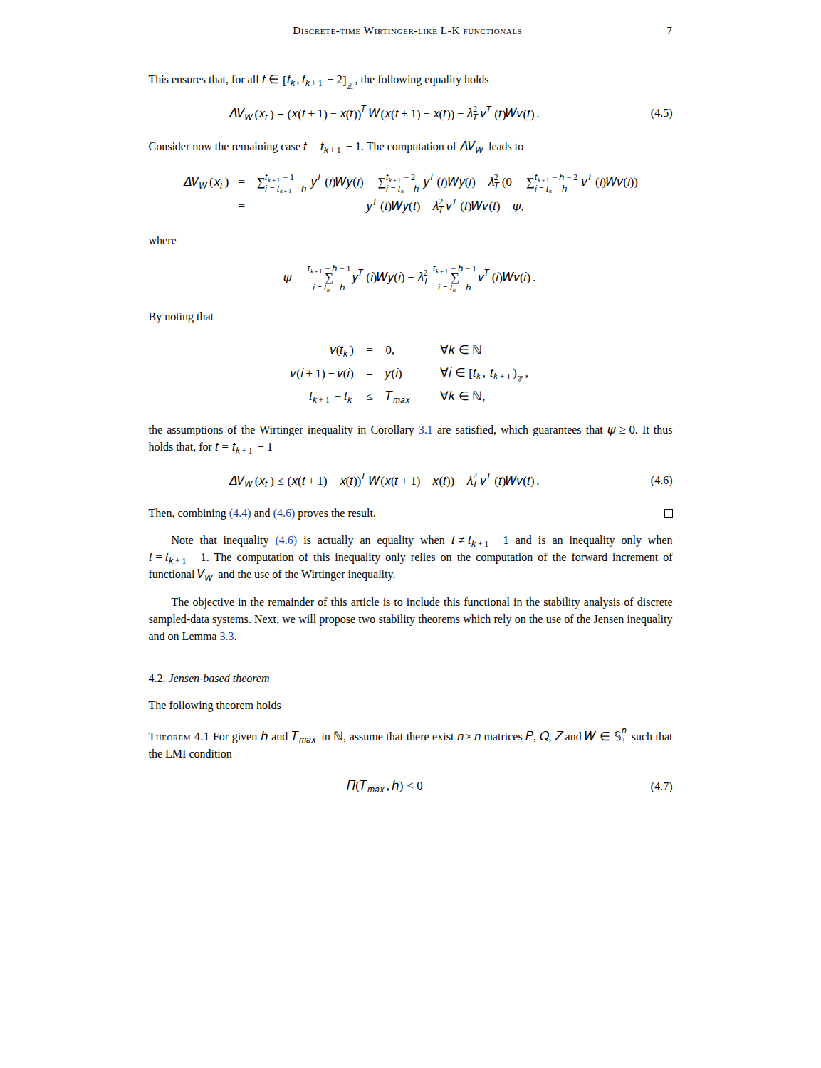Discrete-time Wirtinger-like L-K functionals 7
This ensures that, for all t∈[tk,tk+1−2]ℤ, the following equality holds
ΔVW(xt) = (x(t+1)−x(t))T W (x(t+1)−x(t)) − λT2 νT(t)Wν(t).
(4.5)
Consider now the remaining case t=tk+1−1. The computation of ΔVW leads to
ΔVW(xt) = ∑ i=tk+1−h tk+1−1 yT(i)Wy(i) − ∑ i=tk−h tk+1−2 yT(i)Wy(i) − λT2 ( 0 − ∑ i=tk−h tk+1−h−2 νT(i)Wν(i) ) = yT(t)Wy(t) − λT2 νT(t)Wν(t) −ψ,
where
ψ = ∑ i=tk−h tk+1−h−1 yT(i)Wy(i) − λT2 ∑ i=tk−h tk+1−h−1 νT(i)Wν(i).
By noting that
| ν ( t k ) | = | 0 , | ∀ k ∈ ℕ |
| ν ( i + 1 ) − ν ( i ) | = | y ( i ) | ∀ i ∈ [ t k , t k + 1 ) ℤ , |
| t k + 1 − t k | ≤ | T m a x | ∀ k ∈ ℕ , |
the assumptions of the Wirtinger inequality in Corollary 3.1 are satisfied, which guarantees that ψ≥0. It thus holds that, for t=tk+1−1
ΔVW(xt) ≤ (x(t+1)−x(t))T W (x(t+1)−x(t)) − λT2 νT(t)Wν(t).
(4.6)
Then, combining (4.4) and (4.6) proves the result.
Note that inequality (4.6) is actually an equality when t≠tk+1−1 and is an inequality only when t=tk+1−1. The computation of this inequality only relies on the computation of the forward increment of functional VW and the use of the Wirtinger inequality.
The objective in the remainder of this article is to include this functional in the stability analysis of discrete sampled-data systems. Next, we will propose two stability theorems which rely on the use of the Jensen inequality and on Lemma 3.3.
4.2. Jensen-based theorem
The following theorem holds
Theorem 4.1 For given h and Tmax in ℕ, assume that there exist n×n matrices P, Q, Z and W∈𝕊+n such that the LMI condition
Π(Tmax,h) <0
(4.7)